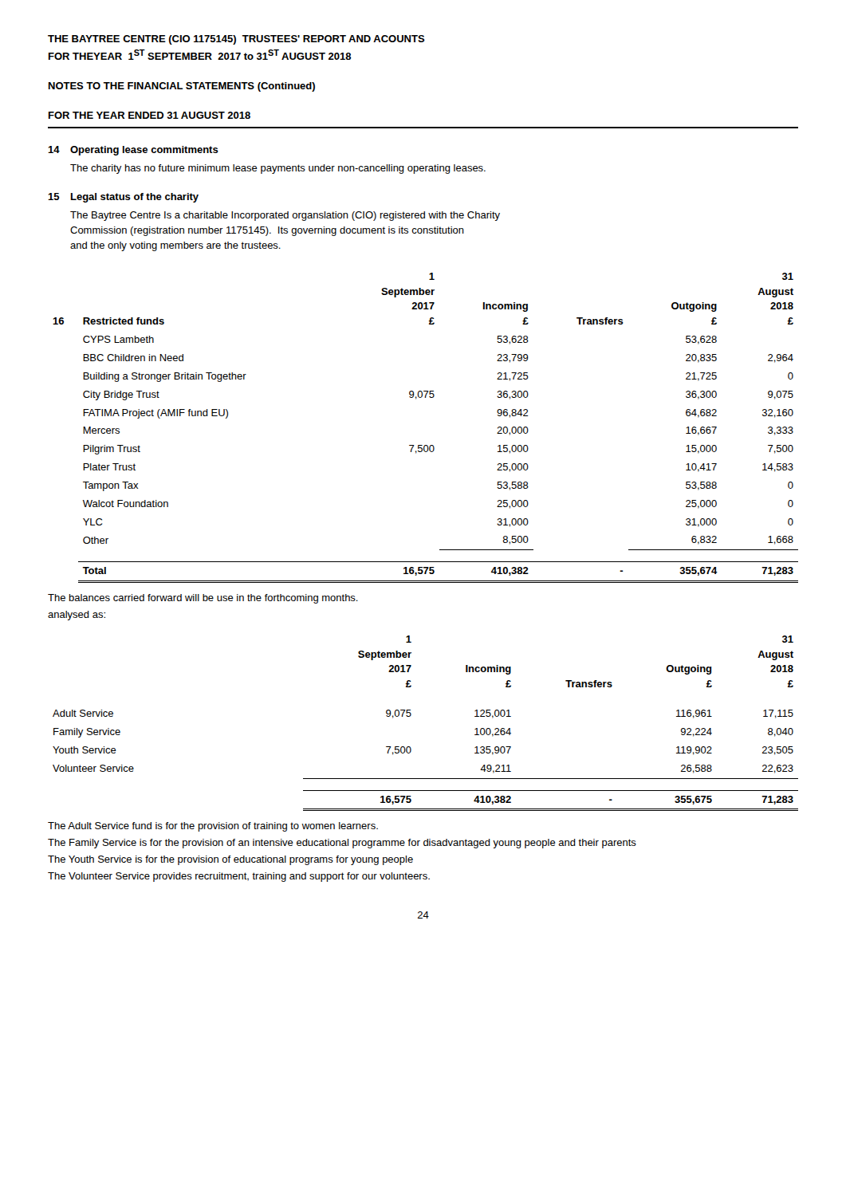THE BAYTREE CENTRE (CIO 1175145) TRUSTEES' REPORT AND ACOUNTS
FOR THEYEAR 1ST SEPTEMBER 2017 to 31ST AUGUST 2018
NOTES TO THE FINANCIAL STATEMENTS (Continued)
FOR THE YEAR ENDED 31 AUGUST 2018
14 Operating lease commitments
The charity has no future minimum lease payments under non-cancelling operating leases.
15 Legal status of the charity
The Baytree Centre Is a charitable Incorporated organslation (CIO) registered with the Charity
Commission (registration number 1175145). Its governing document is its constitution
and the only voting members are the trustees.
| 16 | Restricted funds | 1 September 2017 £ | Incoming £ | Transfers | Outgoing £ | 31 August 2018 £ |
| | CYPS Lambeth | | 53,628 | | 53,628 | |
| | BBC Children in Need | | 23,799 | | 20,835 | 2,964 |
| | Building a Stronger Britain Together | | 21,725 | | 21,725 | 0 |
| | City Bridge Trust | 9,075 | 36,300 | | 36,300 | 9,075 |
| | FATIMA Project (AMIF fund EU) | | 96,842 | | 64,682 | 32,160 |
| | Mercers | | 20,000 | | 16,667 | 3,333 |
| | Pilgrim Trust | 7,500 | 15,000 | | 15,000 | 7,500 |
| | Plater Trust | | 25,000 | | 10,417 | 14,583 |
| | Tampon Tax | | 53,588 | | 53,588 | 0 |
| | Walcot Foundation | | 25,000 | | 25,000 | 0 |
| | YLC | | 31,000 | | 31,000 | 0 |
| | Other | | 8,500 | | 6,832 | 1,668 |
| | Total | 16,575 | 410,382 | - | 355,674 | 71,283 |
The balances carried forward will be use in the forthcoming months.
analysed as:
| | 1 September 2017 £ | Incoming £ | Transfers | Outgoing £ | 31 August 2018 £ |
| Adult Service | 9,075 | 125,001 | | 116,961 | 17,115 |
| Family Service | | 100,264 | | 92,224 | 8,040 |
| Youth Service | 7,500 | 135,907 | | 119,902 | 23,505 |
| Volunteer Service | | 49,211 | | 26,588 | 22,623 |
| | 16,575 | 410,382 | - | 355,675 | 71,283 |
The Adult Service fund is for the provision of training to women learners.
The Family Service is for the provision of an intensive educational programme for disadvantaged young people and their parents
The Youth Service is for the provision of educational programs for young people
The Volunteer Service provides recruitment, training and support for our volunteers.
24